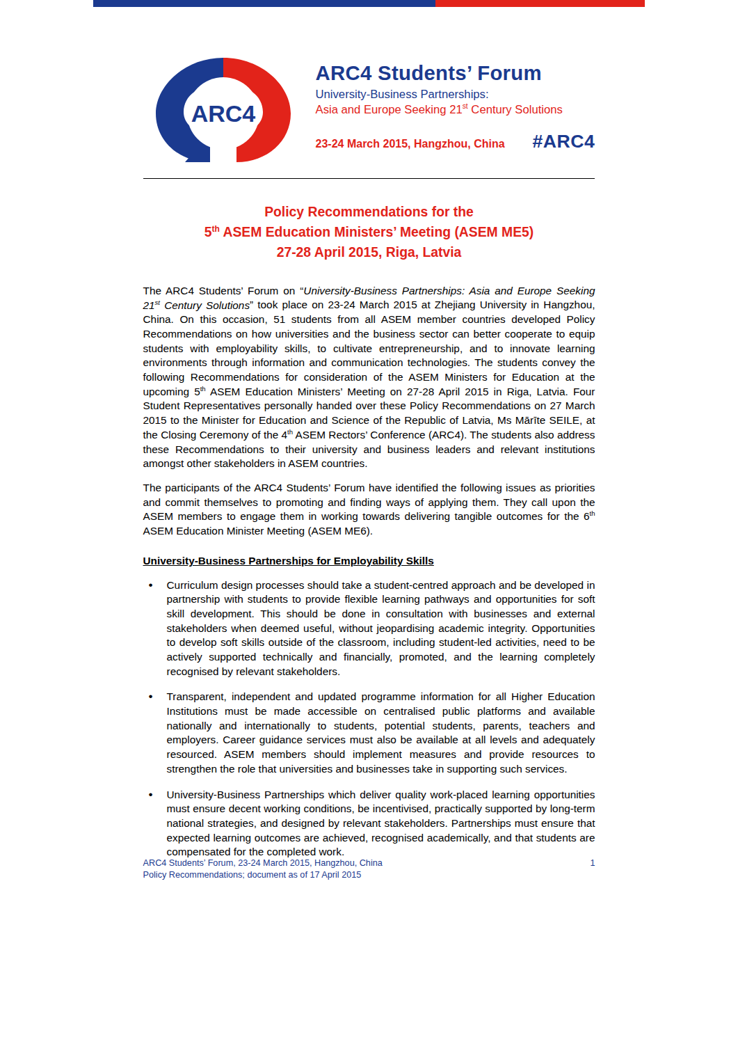ARC4
ARC4 Students’ Forum
University-Business Partnerships:
Asia and Europe Seeking 21st Century Solutions
23-24 March 2015, Hangzhou, China
#ARC4
Policy Recommendations for the 5th ASEM Education Ministers’ Meeting (ASEM ME5) 27-28 April 2015, Riga, Latvia
The ARC4 Students’ Forum on “University-Business Partnerships: Asia and Europe Seeking 21st Century Solutions” took place on 23-24 March 2015 at Zhejiang University in Hangzhou, China. On this occasion, 51 students from all ASEM member countries developed Policy Recommendations on how universities and the business sector can better cooperate to equip students with employability skills, to cultivate entrepreneurship, and to innovate learning environments through information and communication technologies. The students convey the following Recommendations for consideration of the ASEM Ministers for Education at the upcoming 5th ASEM Education Ministers’ Meeting on 27-28 April 2015 in Riga, Latvia. Four Student Representatives personally handed over these Policy Recommendations on 27 March 2015 to the Minister for Education and Science of the Republic of Latvia, Ms Mārīte SEILE, at the Closing Ceremony of the 4th ASEM Rectors’ Conference (ARC4). The students also address these Recommendations to their university and business leaders and relevant institutions amongst other stakeholders in ASEM countries.
The participants of the ARC4 Students’ Forum have identified the following issues as priorities and commit themselves to promoting and finding ways of applying them. They call upon the ASEM members to engage them in working towards delivering tangible outcomes for the 6th ASEM Education Minister Meeting (ASEM ME6).
University-Business Partnerships for Employability Skills
Curriculum design processes should take a student-centred approach and be developed in partnership with students to provide flexible learning pathways and opportunities for soft skill development. This should be done in consultation with businesses and external stakeholders when deemed useful, without jeopardising academic integrity. Opportunities to develop soft skills outside of the classroom, including student-led activities, need to be actively supported technically and financially, promoted, and the learning completely recognised by relevant stakeholders.
Transparent, independent and updated programme information for all Higher Education Institutions must be made accessible on centralised public platforms and available nationally and internationally to students, potential students, parents, teachers and employers. Career guidance services must also be available at all levels and adequately resourced. ASEM members should implement measures and provide resources to strengthen the role that universities and businesses take in supporting such services.
University-Business Partnerships which deliver quality work-placed learning opportunities must ensure decent working conditions, be incentivised, practically supported by long-term national strategies, and designed by relevant stakeholders. Partnerships must ensure that expected learning outcomes are achieved, recognised academically, and that students are compensated for the completed work.
ARC4 Students’ Forum, 23-24 March 2015, Hangzhou, China
Policy Recommendations; document as of 17 April 2015
1